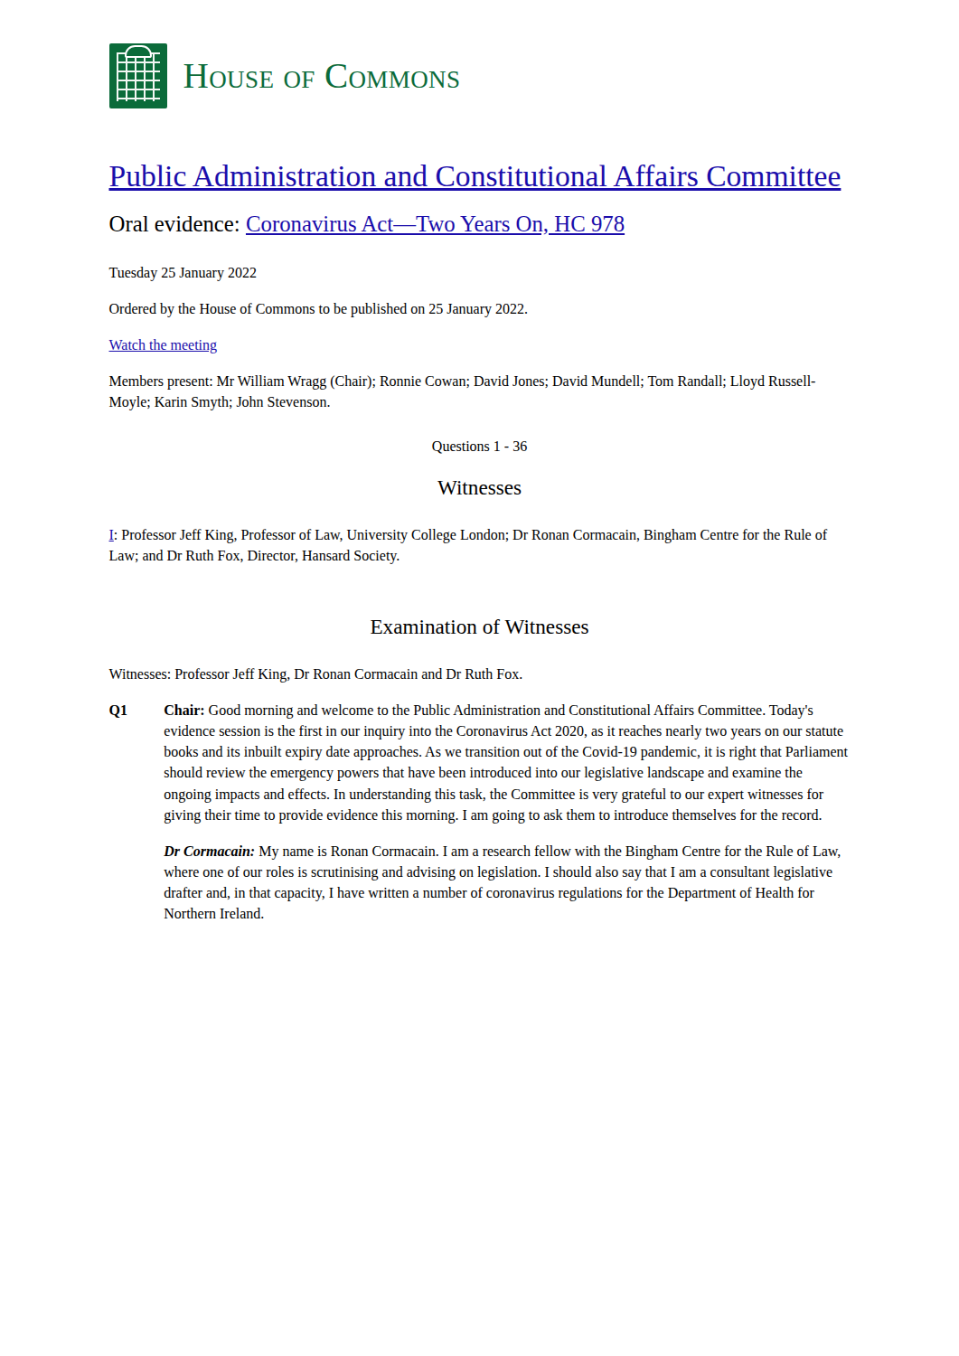House of Commons
Public Administration and Constitutional Affairs Committee
Oral evidence: Coronavirus Act—Two Years On, HC 978
Tuesday 25 January 2022
Ordered by the House of Commons to be published on 25 January 2022.
Watch the meeting
Members present: Mr William Wragg (Chair); Ronnie Cowan; David Jones; David Mundell; Tom Randall; Lloyd Russell-Moyle; Karin Smyth; John Stevenson.
Questions 1 - 36
Witnesses
I: Professor Jeff King, Professor of Law, University College London; Dr Ronan Cormacain, Bingham Centre for the Rule of Law; and Dr Ruth Fox, Director, Hansard Society.
Examination of Witnesses
Witnesses: Professor Jeff King, Dr Ronan Cormacain and Dr Ruth Fox.
Q1
Chair: Good morning and welcome to the Public Administration and Constitutional Affairs Committee. Today's evidence session is the first in our inquiry into the Coronavirus Act 2020, as it reaches nearly two years on our statute books and its inbuilt expiry date approaches. As we transition out of the Covid-19 pandemic, it is right that Parliament should review the emergency powers that have been introduced into our legislative landscape and examine the ongoing impacts and effects. In understanding this task, the Committee is very grateful to our expert witnesses for giving their time to provide evidence this morning. I am going to ask them to introduce themselves for the record.
Dr Cormacain: My name is Ronan Cormacain. I am a research fellow with the Bingham Centre for the Rule of Law, where one of our roles is scrutinising and advising on legislation. I should also say that I am a consultant legislative drafter and, in that capacity, I have written a number of coronavirus regulations for the Department of Health for Northern Ireland.